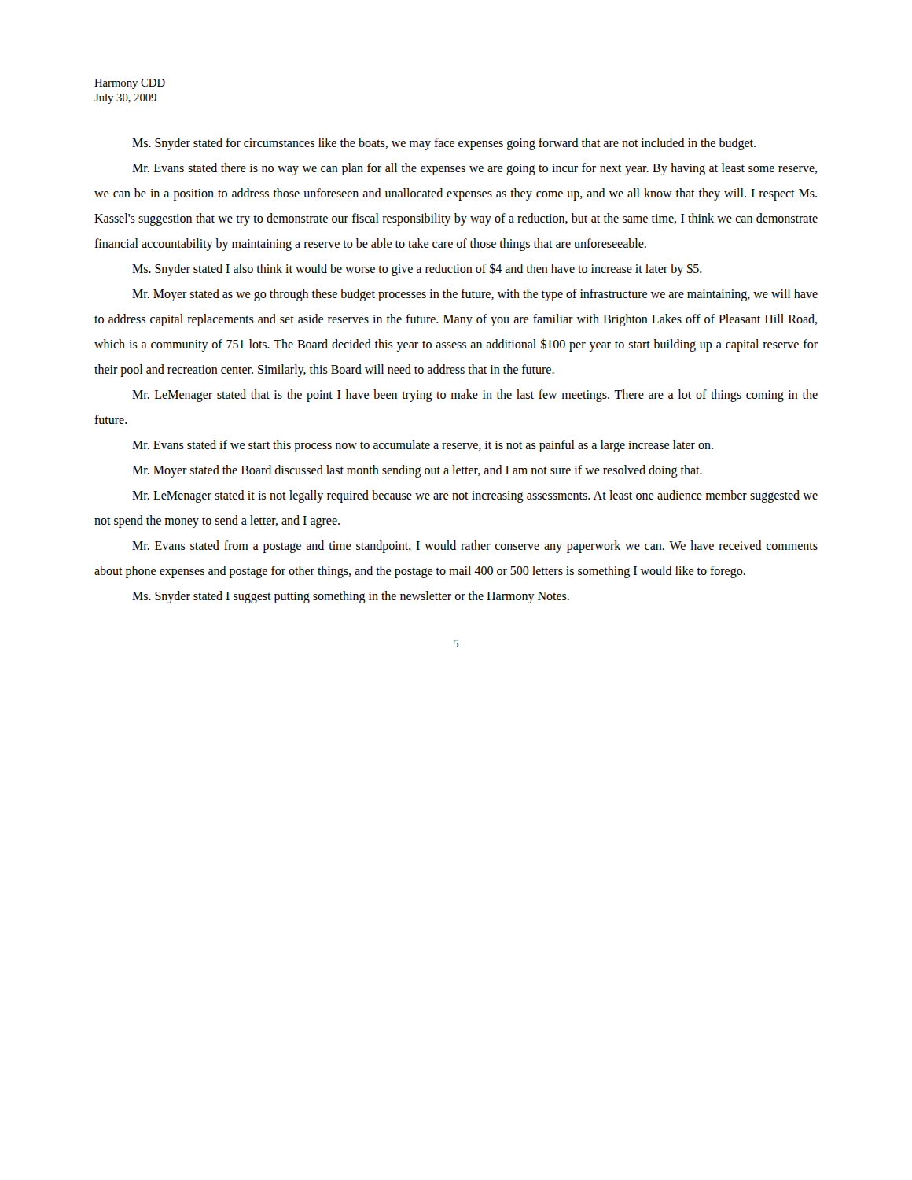Harmony CDD
July 30, 2009
Ms. Snyder stated for circumstances like the boats, we may face expenses going forward that are not included in the budget.
Mr. Evans stated there is no way we can plan for all the expenses we are going to incur for next year. By having at least some reserve, we can be in a position to address those unforeseen and unallocated expenses as they come up, and we all know that they will. I respect Ms. Kassel's suggestion that we try to demonstrate our fiscal responsibility by way of a reduction, but at the same time, I think we can demonstrate financial accountability by maintaining a reserve to be able to take care of those things that are unforeseeable.
Ms. Snyder stated I also think it would be worse to give a reduction of $4 and then have to increase it later by $5.
Mr. Moyer stated as we go through these budget processes in the future, with the type of infrastructure we are maintaining, we will have to address capital replacements and set aside reserves in the future. Many of you are familiar with Brighton Lakes off of Pleasant Hill Road, which is a community of 751 lots. The Board decided this year to assess an additional $100 per year to start building up a capital reserve for their pool and recreation center. Similarly, this Board will need to address that in the future.
Mr. LeMenager stated that is the point I have been trying to make in the last few meetings. There are a lot of things coming in the future.
Mr. Evans stated if we start this process now to accumulate a reserve, it is not as painful as a large increase later on.
Mr. Moyer stated the Board discussed last month sending out a letter, and I am not sure if we resolved doing that.
Mr. LeMenager stated it is not legally required because we are not increasing assessments. At least one audience member suggested we not spend the money to send a letter, and I agree.
Mr. Evans stated from a postage and time standpoint, I would rather conserve any paperwork we can. We have received comments about phone expenses and postage for other things, and the postage to mail 400 or 500 letters is something I would like to forego.
Ms. Snyder stated I suggest putting something in the newsletter or the Harmony Notes.
5